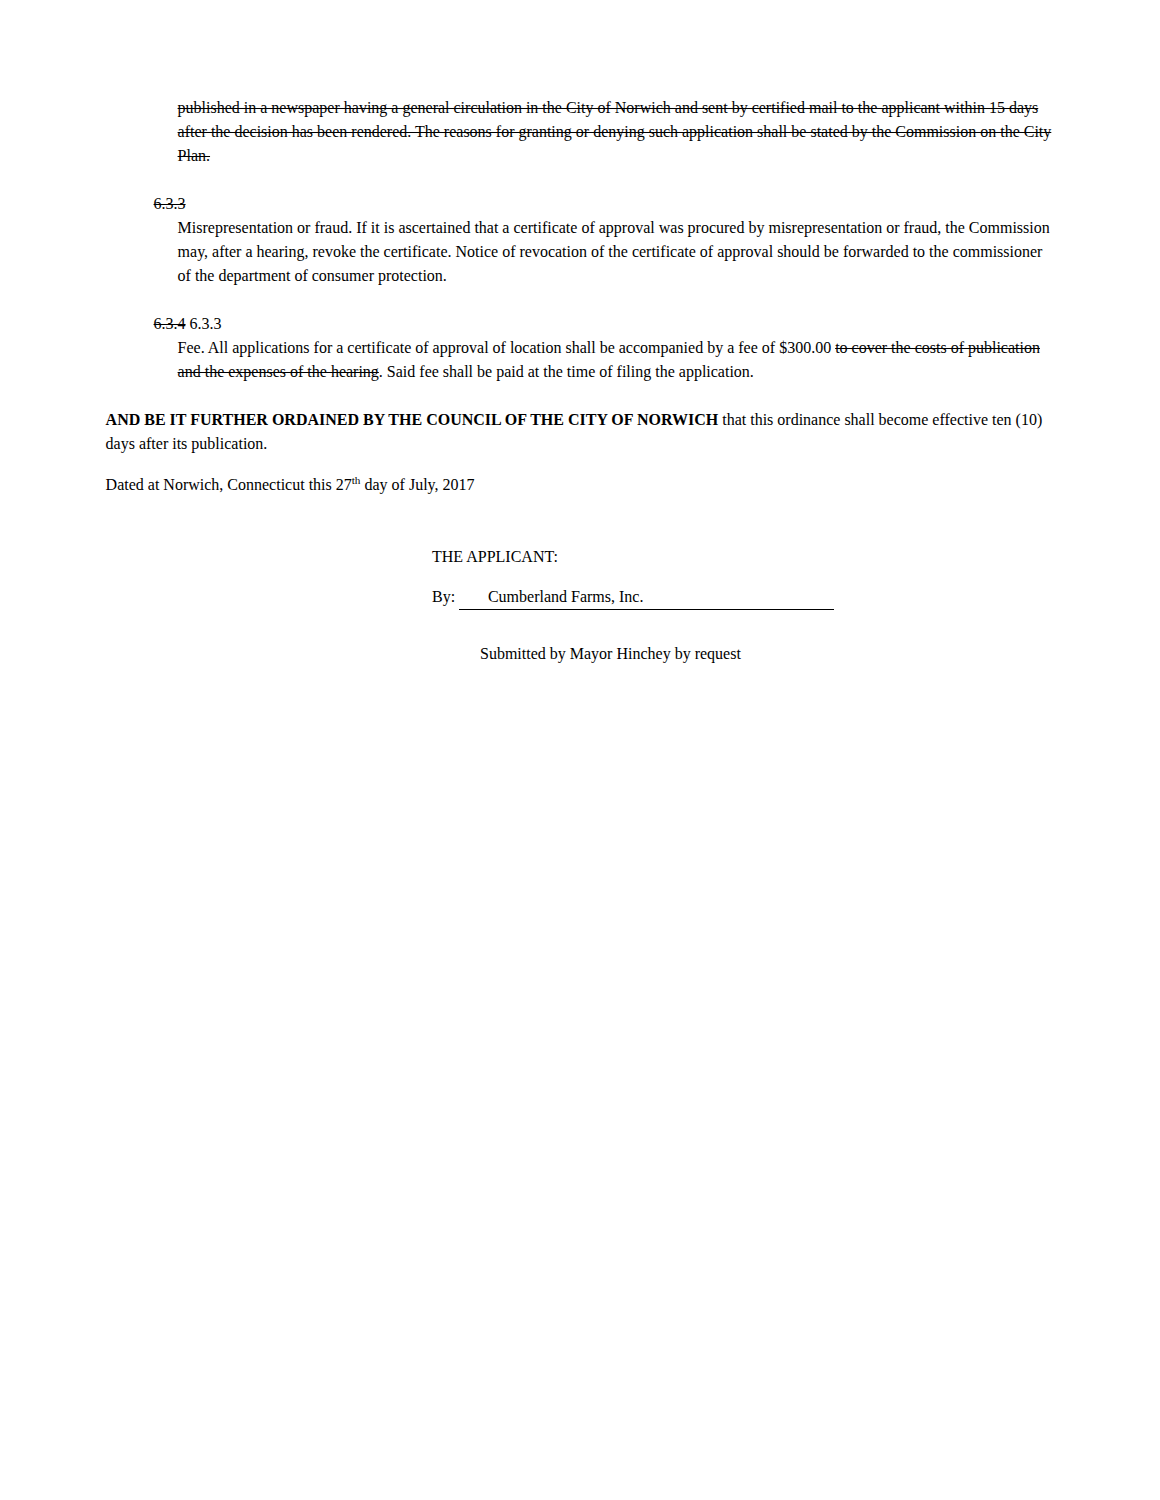published in a newspaper having a general circulation in the City of Norwich and sent by certified mail to the applicant within 15 days after the decision has been rendered. The reasons for granting or denying such application shall be stated by the Commission on the City Plan.
6.3.3
Misrepresentation or fraud. If it is ascertained that a certificate of approval was procured by misrepresentation or fraud, the Commission may, after a hearing, revoke the certificate. Notice of revocation of the certificate of approval should be forwarded to the commissioner of the department of consumer protection.
6.3.4 6.3.3
Fee. All applications for a certificate of approval of location shall be accompanied by a fee of $300.00 to cover the costs of publication and the expenses of the hearing. Said fee shall be paid at the time of filing the application.
AND BE IT FURTHER ORDAINED BY THE COUNCIL OF THE CITY OF NORWICH that this ordinance shall become effective ten (10) days after its publication.
Dated at Norwich, Connecticut this 27th day of July, 2017
THE APPLICANT:
By: Cumberland Farms, Inc.
Submitted by Mayor Hinchey by request